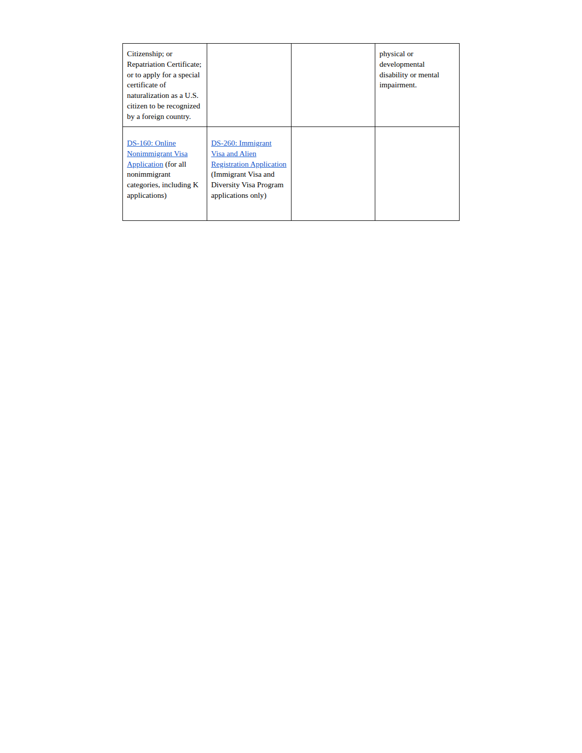| Citizenship; or Repatriation Certificate; or to apply for a special certificate of naturalization as a U.S. citizen to be recognized by a foreign country. | | | physical or developmental disability or mental impairment. |
| DS-160: Online Nonimmigrant Visa Application (for all nonimmigrant categories, including K applications) | DS-260: Immigrant Visa and Alien Registration Application (Immigrant Visa and Diversity Visa Program applications only) | | |